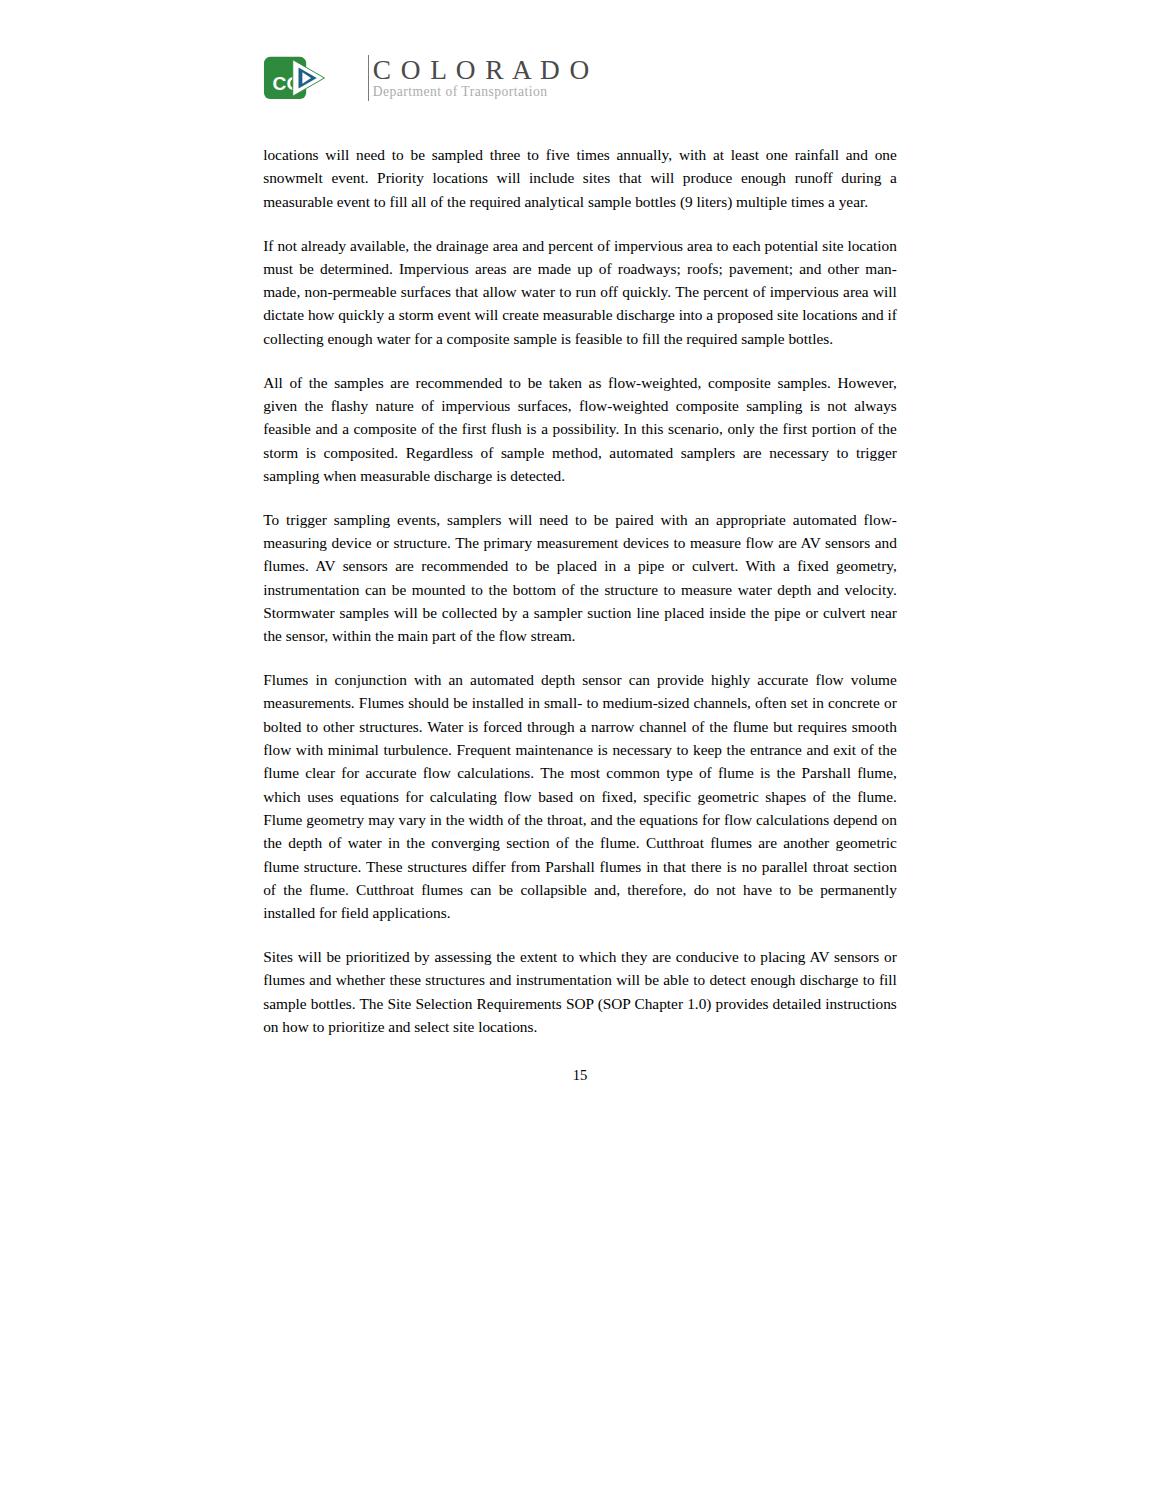CO
C O L O R A D O Department of Transportation
locations will need to be sampled three to five times annually, with at least one rainfall and one snowmelt event. Priority locations will include sites that will produce enough runoff during a measurable event to fill all of the required analytical sample bottles (9 liters) multiple times a year.
If not already available, the drainage area and percent of impervious area to each potential site location must be determined. Impervious areas are made up of roadways; roofs; pavement; and other man-made, non-permeable surfaces that allow water to run off quickly. The percent of impervious area will dictate how quickly a storm event will create measurable discharge into a proposed site locations and if collecting enough water for a composite sample is feasible to fill the required sample bottles.
All of the samples are recommended to be taken as flow-weighted, composite samples. However, given the flashy nature of impervious surfaces, flow-weighted composite sampling is not always feasible and a composite of the first flush is a possibility. In this scenario, only the first portion of the storm is composited. Regardless of sample method, automated samplers are necessary to trigger sampling when measurable discharge is detected.
To trigger sampling events, samplers will need to be paired with an appropriate automated flow-measuring device or structure. The primary measurement devices to measure flow are AV sensors and flumes. AV sensors are recommended to be placed in a pipe or culvert. With a fixed geometry, instrumentation can be mounted to the bottom of the structure to measure water depth and velocity. Stormwater samples will be collected by a sampler suction line placed inside the pipe or culvert near the sensor, within the main part of the flow stream.
Flumes in conjunction with an automated depth sensor can provide highly accurate flow volume measurements. Flumes should be installed in small- to medium-sized channels, often set in concrete or bolted to other structures. Water is forced through a narrow channel of the flume but requires smooth flow with minimal turbulence. Frequent maintenance is necessary to keep the entrance and exit of the flume clear for accurate flow calculations. The most common type of flume is the Parshall flume, which uses equations for calculating flow based on fixed, specific geometric shapes of the flume. Flume geometry may vary in the width of the throat, and the equations for flow calculations depend on the depth of water in the converging section of the flume. Cutthroat flumes are another geometric flume structure. These structures differ from Parshall flumes in that there is no parallel throat section of the flume. Cutthroat flumes can be collapsible and, therefore, do not have to be permanently installed for field applications.
Sites will be prioritized by assessing the extent to which they are conducive to placing AV sensors or flumes and whether these structures and instrumentation will be able to detect enough discharge to fill sample bottles. The Site Selection Requirements SOP (SOP Chapter 1.0) provides detailed instructions on how to prioritize and select site locations.
15